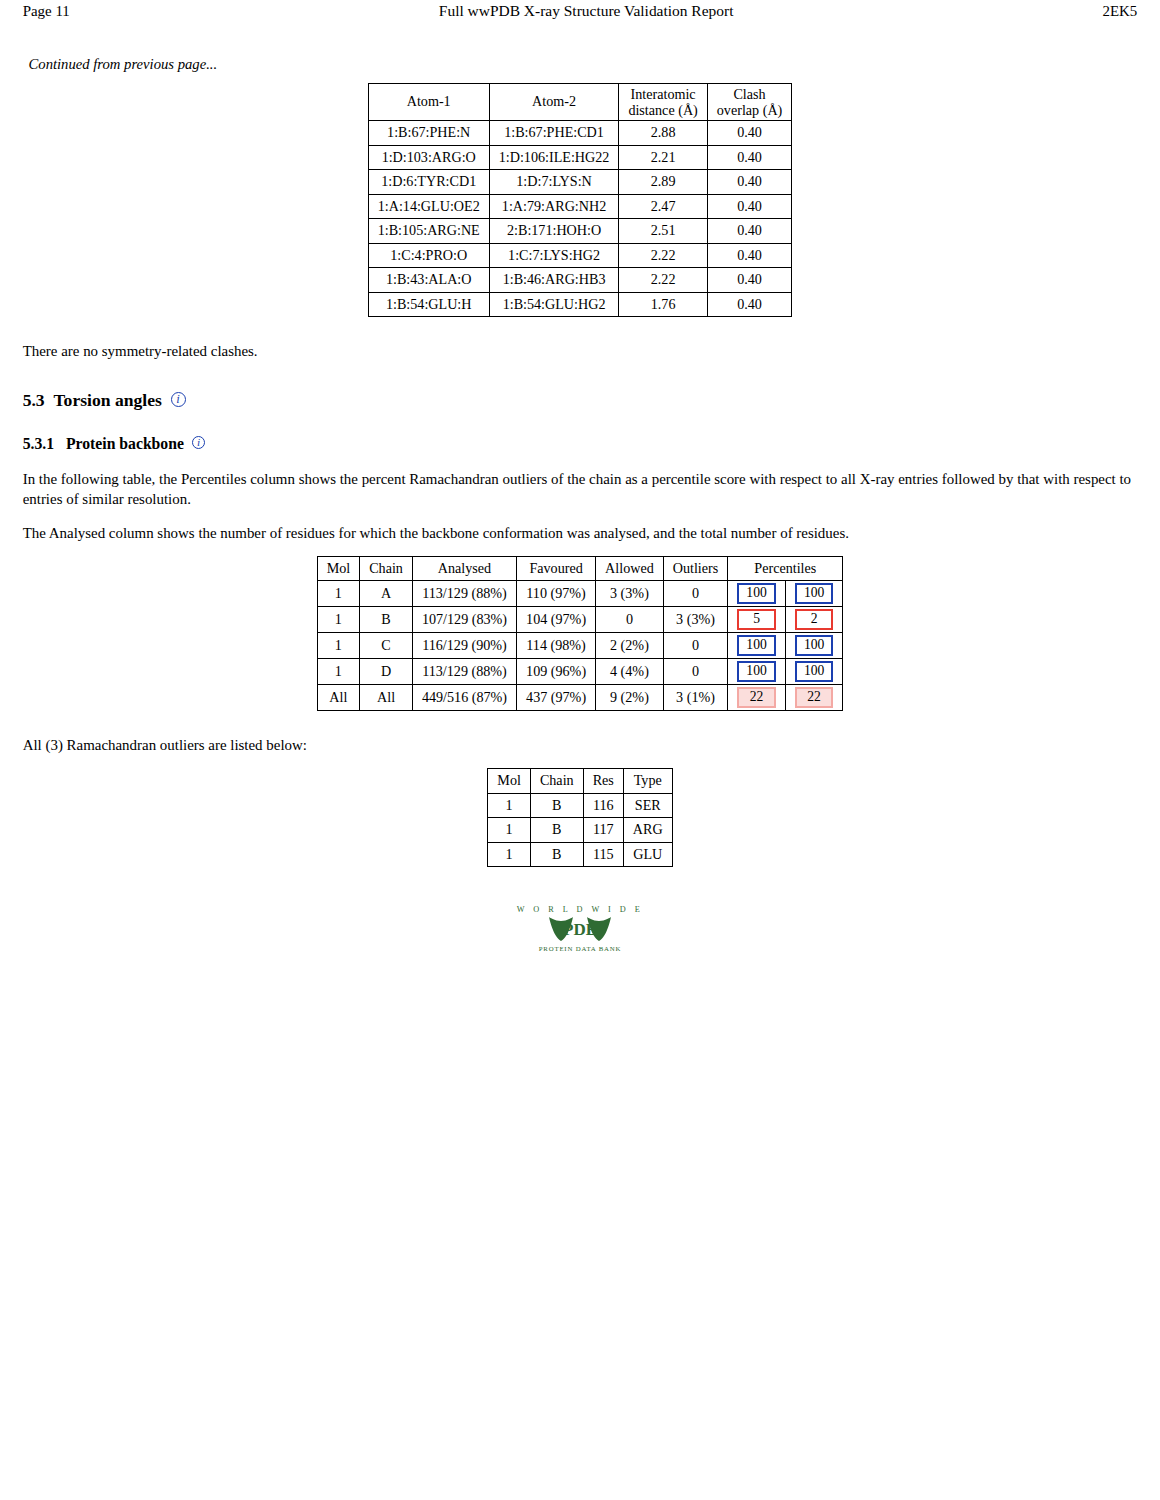Page 11
Full wwPDB X-ray Structure Validation Report
2EK5
Continued from previous page...
| Atom-1 | Atom-2 | Interatomic distance (Å) | Clash overlap (Å) |
| --- | --- | --- | --- |
| 1:B:67:PHE:N | 1:B:67:PHE:CD1 | 2.88 | 0.40 |
| 1:D:103:ARG:O | 1:D:106:ILE:HG22 | 2.21 | 0.40 |
| 1:D:6:TYR:CD1 | 1:D:7:LYS:N | 2.89 | 0.40 |
| 1:A:14:GLU:OE2 | 1:A:79:ARG:NH2 | 2.47 | 0.40 |
| 1:B:105:ARG:NE | 2:B:171:HOH:O | 2.51 | 0.40 |
| 1:C:4:PRO:O | 1:C:7:LYS:HG2 | 2.22 | 0.40 |
| 1:B:43:ALA:O | 1:B:46:ARG:HB3 | 2.22 | 0.40 |
| 1:B:54:GLU:H | 1:B:54:GLU:HG2 | 1.76 | 0.40 |
There are no symmetry-related clashes.
5.3 Torsion angles i
5.3.1 Protein backbone i
In the following table, the Percentiles column shows the percent Ramachandran outliers of the chain as a percentile score with respect to all X-ray entries followed by that with respect to entries of similar resolution.
The Analysed column shows the number of residues for which the backbone conformation was analysed, and the total number of residues.
| Mol | Chain | Analysed | Favoured | Allowed | Outliers | Percentiles |
| --- | --- | --- | --- | --- | --- | --- |
| 1 | A | 113/129 (88%) | 110 (97%) | 3 (3%) | 0 | 100 | 100 |
| 1 | B | 107/129 (83%) | 104 (97%) | 0 | 3 (3%) | 5 | 2 |
| 1 | C | 116/129 (90%) | 114 (98%) | 2 (2%) | 0 | 100 | 100 |
| 1 | D | 113/129 (88%) | 109 (96%) | 4 (4%) | 0 | 100 | 100 |
| All | All | 449/516 (87%) | 437 (97%) | 9 (2%) | 3 (1%) | 22 | 22 |
All (3) Ramachandran outliers are listed below:
| Mol | Chain | Res | Type |
| --- | --- | --- | --- |
| 1 | B | 116 | SER |
| 1 | B | 117 | ARG |
| 1 | B | 115 | GLU |
W O R L D W I D E
PDB
PROTEIN DATA BANK